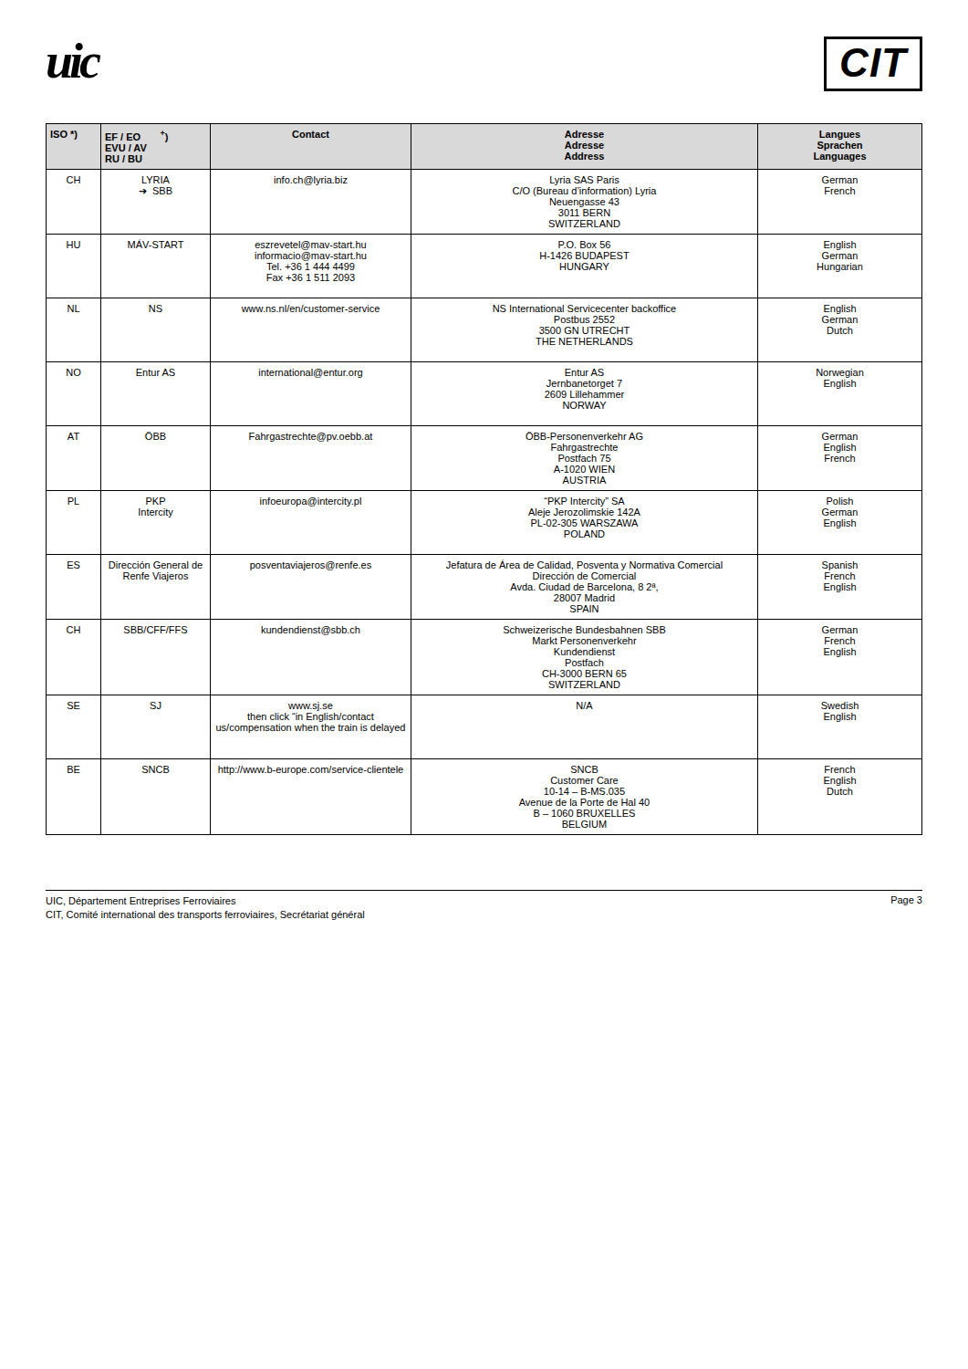uic
CIT
| ISO *) | EF / EO + ) EVU / AV RU / BU | Contact | Adresse Adresse Address | Langues Sprachen Languages |
| --- | --- | --- | --- | --- |
| CH | LYRIA ➔ SBB | info.ch@lyria.biz | Lyria SAS Paris C/O (Bureau d’information) Lyria Neuengasse 43 3011 BERN SWITZERLAND | German French |
| HU | MÁV-START | eszrevetel@mav-start.hu informacio@mav-start.hu Tel. +36 1 444 4499 Fax +36 1 511 2093 | P.O. Box 56 H-1426 BUDAPEST HUNGARY | English German Hungarian |
| NL | NS | www.ns.nl/en/customer-service | NS International Servicecenter backoffice Postbus 2552 3500 GN UTRECHT THE NETHERLANDS | English German Dutch |
| NO | Entur AS | international@entur.org | Entur AS Jernbanetorget 7 2609 Lillehammer NORWAY | Norwegian English |
| AT | ÖBB | Fahrgastrechte@pv.oebb.at | ÖBB-Personenverkehr AG Fahrgastrechte Postfach 75 A-1020 WIEN AUSTRIA | German English French |
| PL | PKP Intercity | infoeuropa@intercity.pl | “PKP Intercity” SA Aleje Jerozolimskie 142A PL-02-305 WARSZAWA POLAND | Polish German English |
| ES | Dirección General de Renfe Viajeros | posventaviajeros@renfe.es | Jefatura de Área de Calidad, Posventa y Normativa Comercial Dirección de Comercial Avda. Ciudad de Barcelona, 8 2ª, 28007 Madrid SPAIN | Spanish French English |
| CH | SBB/CFF/FFS | kundendienst@sbb.ch | Schweizerische Bundesbahnen SBB Markt Personenverkehr Kundendienst Postfach CH-3000 BERN 65 SWITZERLAND | German French English |
| SE | SJ | www.sj.se then click “in English/contact us/compensation when the train is delayed | N/A | Swedish English |
| BE | SNCB | http://www.b-europe.com/service-clientele | SNCB Customer Care 10-14 – B-MS.035 Avenue de la Porte de Hal 40 B – 1060 BRUXELLES BELGIUM | French English Dutch |
UIC, Département Entreprises Ferroviaires
CIT, Comité international des transports ferroviaires, Secrétariat général
Page 3